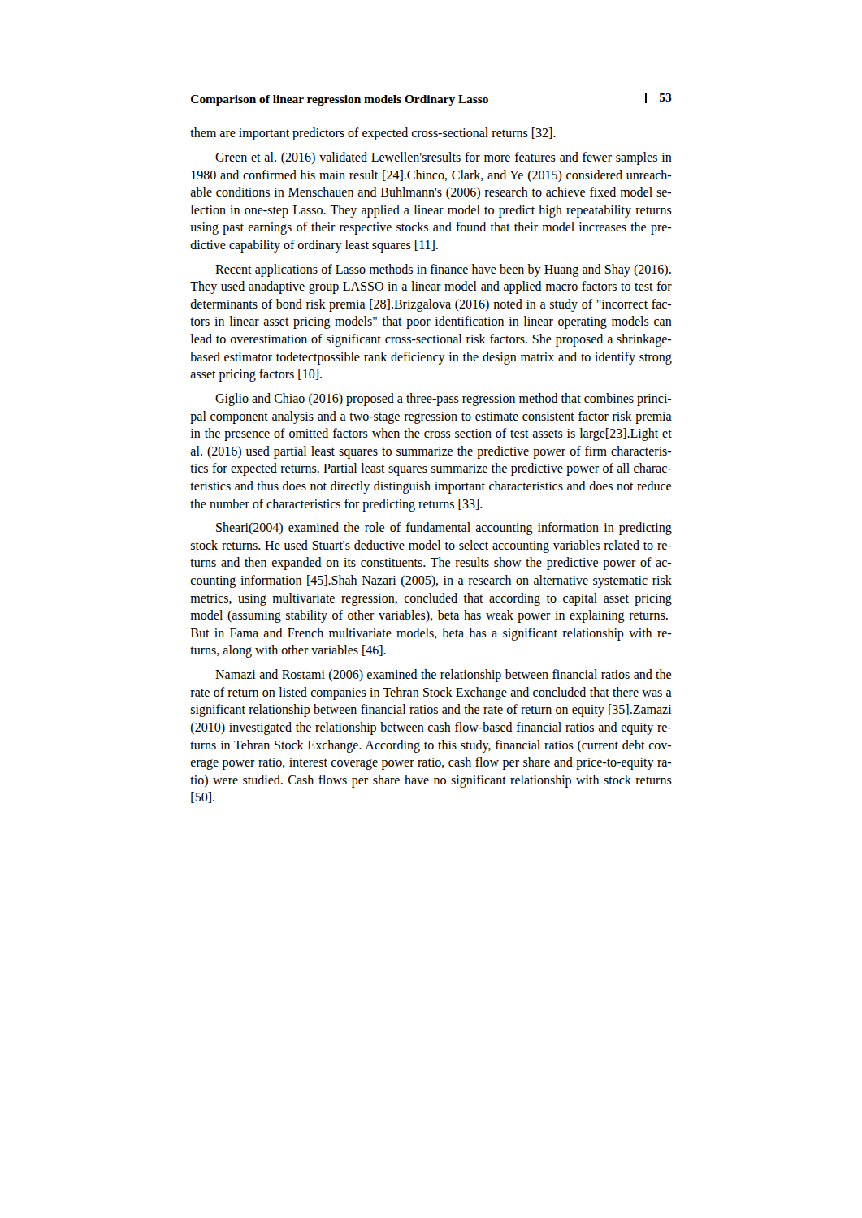Comparison of linear regression models Ordinary Lasso
53
them are important predictors of expected cross-sectional returns [32].
Green et al. (2016) validated Lewellen'sresults for more features and fewer samples in 1980 and confirmed his main result [24].Chinco, Clark, and Ye (2015) considered unreachable conditions in Menschauen and Buhlmann's (2006) research to achieve fixed model selection in one-step Lasso. They applied a linear model to predict high repeatability returns using past earnings of their respective stocks and found that their model increases the predictive capability of ordinary least squares [11].
Recent applications of Lasso methods in finance have been by Huang and Shay (2016). They used anadaptive group LASSO in a linear model and applied macro factors to test for determinants of bond risk premia [28].Brizgalova (2016) noted in a study of "incorrect factors in linear asset pricing models" that poor identification in linear operating models can lead to overestimation of significant cross-sectional risk factors. She proposed a shrinkage-based estimator todetectpossible rank deficiency in the design matrix and to identify strong asset pricing factors [10].
Giglio and Chiao (2016) proposed a three-pass regression method that combines principal component analysis and a two-stage regression to estimate consistent factor risk premia in the presence of omitted factors when the cross section of test assets is large[23].Light et al. (2016) used partial least squares to summarize the predictive power of firm characteristics for expected returns. Partial least squares summarize the predictive power of all characteristics and thus does not directly distinguish important characteristics and does not reduce the number of characteristics for predicting returns [33].
Sheari(2004) examined the role of fundamental accounting information in predicting stock returns. He used Stuart's deductive model to select accounting variables related to returns and then expanded on its constituents. The results show the predictive power of accounting information [45].Shah Nazari (2005), in a research on alternative systematic risk metrics, using multivariate regression, concluded that according to capital asset pricing model (assuming stability of other variables), beta has weak power in explaining returns. But in Fama and French multivariate models, beta has a significant relationship with returns, along with other variables [46].
Namazi and Rostami (2006) examined the relationship between financial ratios and the rate of return on listed companies in Tehran Stock Exchange and concluded that there was a significant relationship between financial ratios and the rate of return on equity [35].Zamazi (2010) investigated the relationship between cash flow-based financial ratios and equity returns in Tehran Stock Exchange. According to this study, financial ratios (current debt coverage power ratio, interest coverage power ratio, cash flow per share and price-to-equity ratio) were studied. Cash flows per share have no significant relationship with stock returns [50].